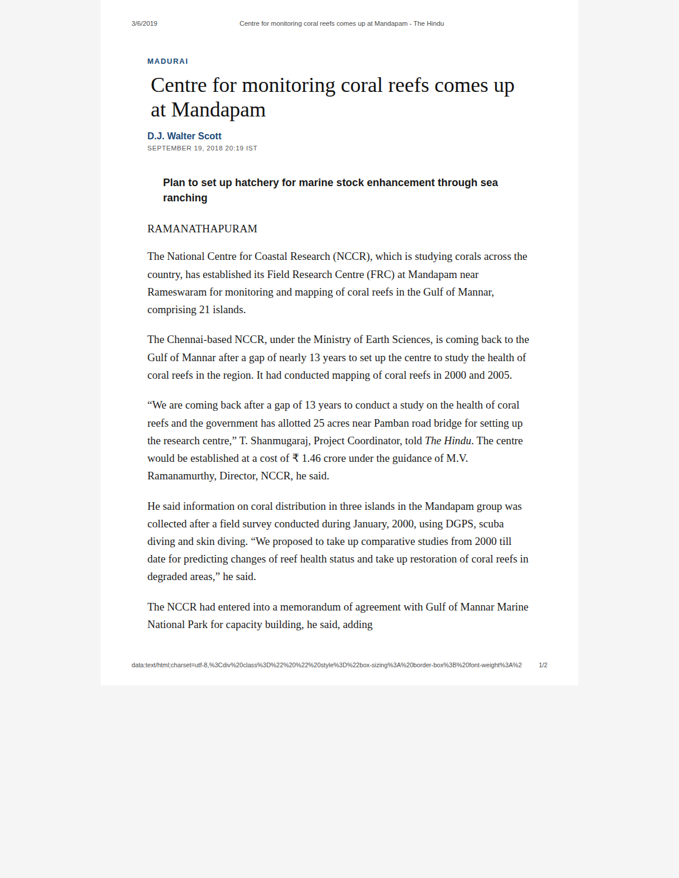3/6/2019 Centre for monitoring coral reefs comes up at Mandapam - The Hindu
MADURAI
Centre for monitoring coral reefs comes up at Mandapam
D.J. Walter Scott
SEPTEMBER 19, 2018 20:19 IST
Plan to set up hatchery for marine stock enhancement through sea ranching
RAMANATHAPURAM
The National Centre for Coastal Research (NCCR), which is studying corals across the country, has established its Field Research Centre (FRC) at Mandapam near Rameswaram for monitoring and mapping of coral reefs in the Gulf of Mannar, comprising 21 islands.
The Chennai-based NCCR, under the Ministry of Earth Sciences, is coming back to the Gulf of Mannar after a gap of nearly 13 years to set up the centre to study the health of coral reefs in the region. It had conducted mapping of coral reefs in 2000 and 2005.
“We are coming back after a gap of 13 years to conduct a study on the health of coral reefs and the government has allotted 25 acres near Pamban road bridge for setting up the research centre,” T. Shanmugaraj, Project Coordinator, told The Hindu. The centre would be established at a cost of ₹ 1.46 crore under the guidance of M.V. Ramanamurthy, Director, NCCR, he said.
He said information on coral distribution in three islands in the Mandapam group was collected after a field survey conducted during January, 2000, using DGPS, scuba diving and skin diving. “We proposed to take up comparative studies from 2000 till date for predicting changes of reef health status and take up restoration of coral reefs in degraded areas,” he said.
The NCCR had entered into a memorandum of agreement with Gulf of Mannar Marine National Park for capacity building, he said, adding
data:text/html;charset=utf-8,%3Cdiv%20class%3D%22%20%22%20style%3D%22box-sizing%3A%20border-box%3B%20font-weight%3A%20normal%3… 1/2